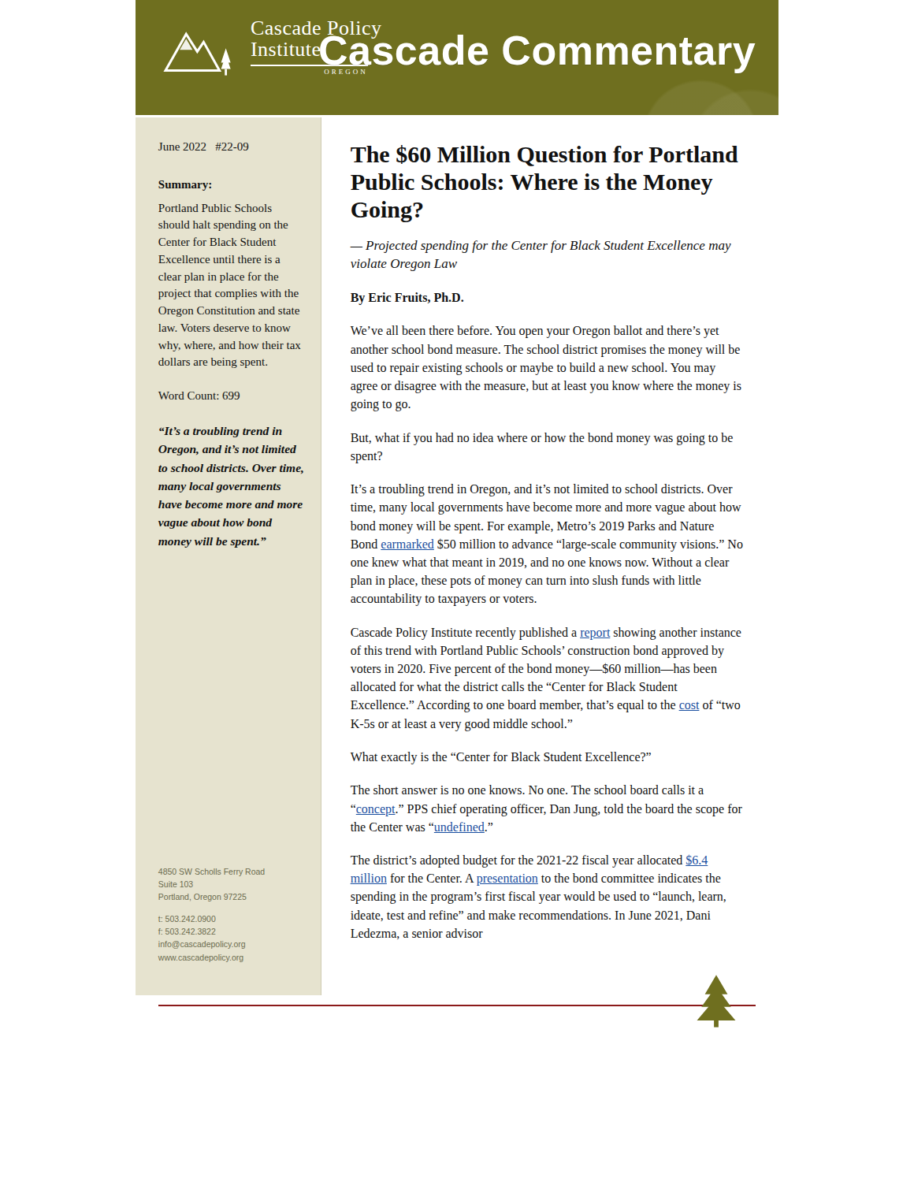Cascade Policy Institute mark
Cascade Policy Institute OREGON
Cascade Commentary
June 2022 #22-09
Summary:
Portland Public Schools should halt spending on the Center for Black Student Excellence until there is a clear plan in place for the project that complies with the Oregon Constitution and state law. Voters deserve to know why, where, and how their tax dollars are being spent.
Word Count: 699
“It’s a troubling trend in Oregon, and it’s not limited to school districts. Over time, many local governments have become more and more vague about how bond money will be spent.”
4850 SW Scholls Ferry Road
Suite 103
Portland, Oregon 97225
t: 503.242.0900
f: 503.242.3822
info@cascadepolicy.org
www.cascadepolicy.org
The $60 Million Question for Portland Public Schools: Where is the Money Going?
— Projected spending for the Center for Black Student Excellence may violate Oregon Law
By Eric Fruits, Ph.D.
We’ve all been there before. You open your Oregon ballot and there’s yet another school bond measure. The school district promises the money will be used to repair existing schools or maybe to build a new school. You may agree or disagree with the measure, but at least you know where the money is going to go.
But, what if you had no idea where or how the bond money was going to be spent?
It’s a troubling trend in Oregon, and it’s not limited to school districts. Over time, many local governments have become more and more vague about how bond money will be spent. For example, Metro’s 2019 Parks and Nature Bond earmarked $50 million to advance “large-scale community visions.” No one knew what that meant in 2019, and no one knows now. Without a clear plan in place, these pots of money can turn into slush funds with little accountability to taxpayers or voters.
Cascade Policy Institute recently published a report showing another instance of this trend with Portland Public Schools’ construction bond approved by voters in 2020. Five percent of the bond money—$60 million—has been allocated for what the district calls the “Center for Black Student Excellence.” According to one board member, that’s equal to the cost of “two K-5s or at least a very good middle school.”
What exactly is the “Center for Black Student Excellence?”
The short answer is no one knows. No one. The school board calls it a “concept.” PPS chief operating officer, Dan Jung, told the board the scope for the Center was “undefined.”
The district’s adopted budget for the 2021-22 fiscal year allocated $6.4 million for the Center. A presentation to the bond committee indicates the spending in the program’s first fiscal year would be used to “launch, learn, ideate, test and refine” and make recommendations. In June 2021, Dani Ledezma, a senior advisor
Conifer